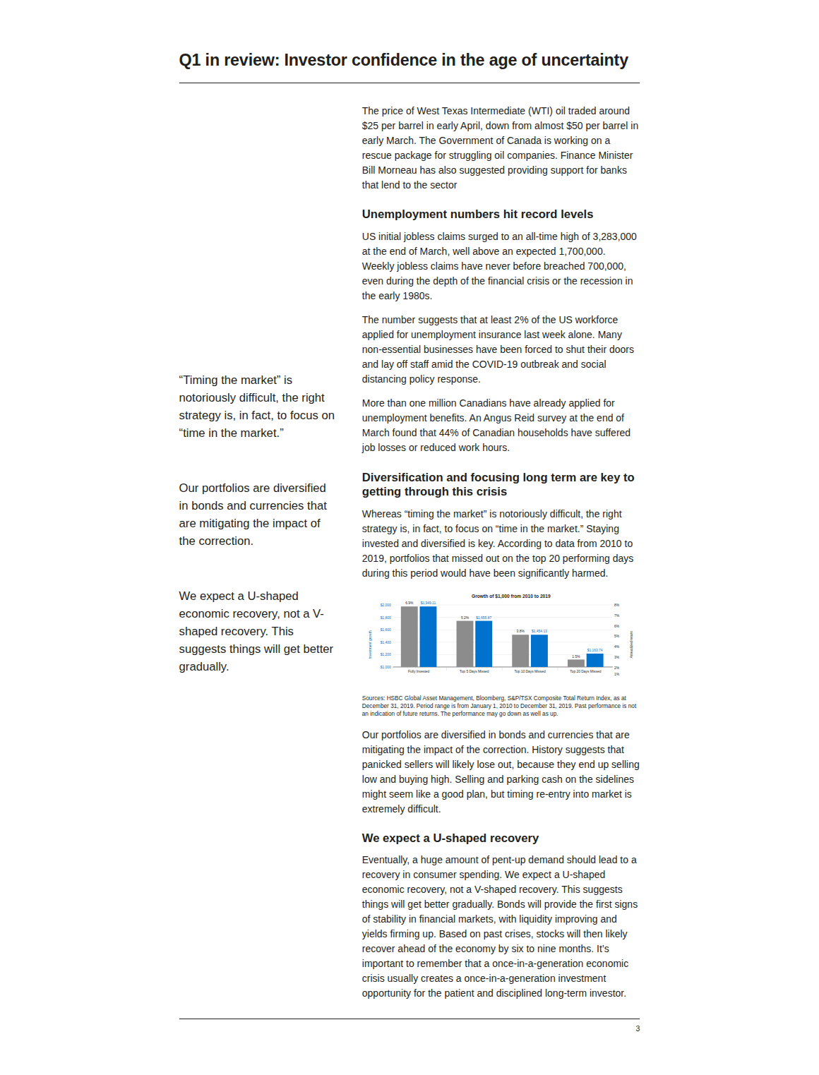Q1 in review: Investor confidence in the age of uncertainty
“Timing the market” is notoriously difficult, the right strategy is, in fact, to focus on “time in the market.”
Our portfolios are diversified in bonds and currencies that are mitigating the impact of the correction.
We expect a U-shaped economic recovery, not a V-shaped recovery. This suggests things will get better gradually.
The price of West Texas Intermediate (WTI) oil traded around $25 per barrel in early April, down from almost $50 per barrel in early March. The Government of Canada is working on a rescue package for struggling oil companies. Finance Minister Bill Morneau has also suggested providing support for banks that lend to the sector
Unemployment numbers hit record levels
US initial jobless claims surged to an all-time high of 3,283,000 at the end of March, well above an expected 1,700,000. Weekly jobless claims have never before breached 700,000, even during the depth of the financial crisis or the recession in the early 1980s.
The number suggests that at least 2% of the US workforce applied for unemployment insurance last week alone. Many non-essential businesses have been forced to shut their doors and lay off staff amid the COVID-19 outbreak and social distancing policy response.
More than one million Canadians have already applied for unemployment benefits. An Angus Reid survey at the end of March found that 44% of Canadian households have suffered job losses or reduced work hours.
Diversification and focusing long term are key to getting through this crisis
Whereas “timing the market” is notoriously difficult, the right strategy is, in fact, to focus on “time in the market.” Staying invested and diversified is key. According to data from 2010 to 2019, portfolios that missed out on the top 20 performing days during this period would have been significantly harmed.
Growth of $1,000 from 2010 to 2019 Growth of $1,000 from 2010 to 2019 Investment growth Annualized return $2,000 $1,800 $1,600 $1,400 $1,200 $1,000 8% 7% 6% 5% 4% 3% 2% 1% 6.9% $1,949.11 5.2% $1,655.87 3.8% $1,454.13 1.5% $1,163.74 Fully Invested Top 5 Days Missed Top 10 Days Missed Top 20 Days Missed
Sources: HSBC Global Asset Management, Bloomberg, S&P/TSX Composite Total Return Index, as at December 31, 2019. Period range is from January 1, 2010 to December 31, 2019. Past performance is not an indication of future returns. The performance may go down as well as up.
Our portfolios are diversified in bonds and currencies that are mitigating the impact of the correction. History suggests that panicked sellers will likely lose out, because they end up selling low and buying high. Selling and parking cash on the sidelines might seem like a good plan, but timing re-entry into market is extremely difficult.
We expect a U-shaped recovery
Eventually, a huge amount of pent-up demand should lead to a recovery in consumer spending. We expect a U-shaped economic recovery, not a V-shaped recovery. This suggests things will get better gradually. Bonds will provide the first signs of stability in financial markets, with liquidity improving and yields firming up. Based on past crises, stocks will then likely recover ahead of the economy by six to nine months. It’s important to remember that a once-in-a-generation economic crisis usually creates a once-in-a-generation investment opportunity for the patient and disciplined long-term investor.
3